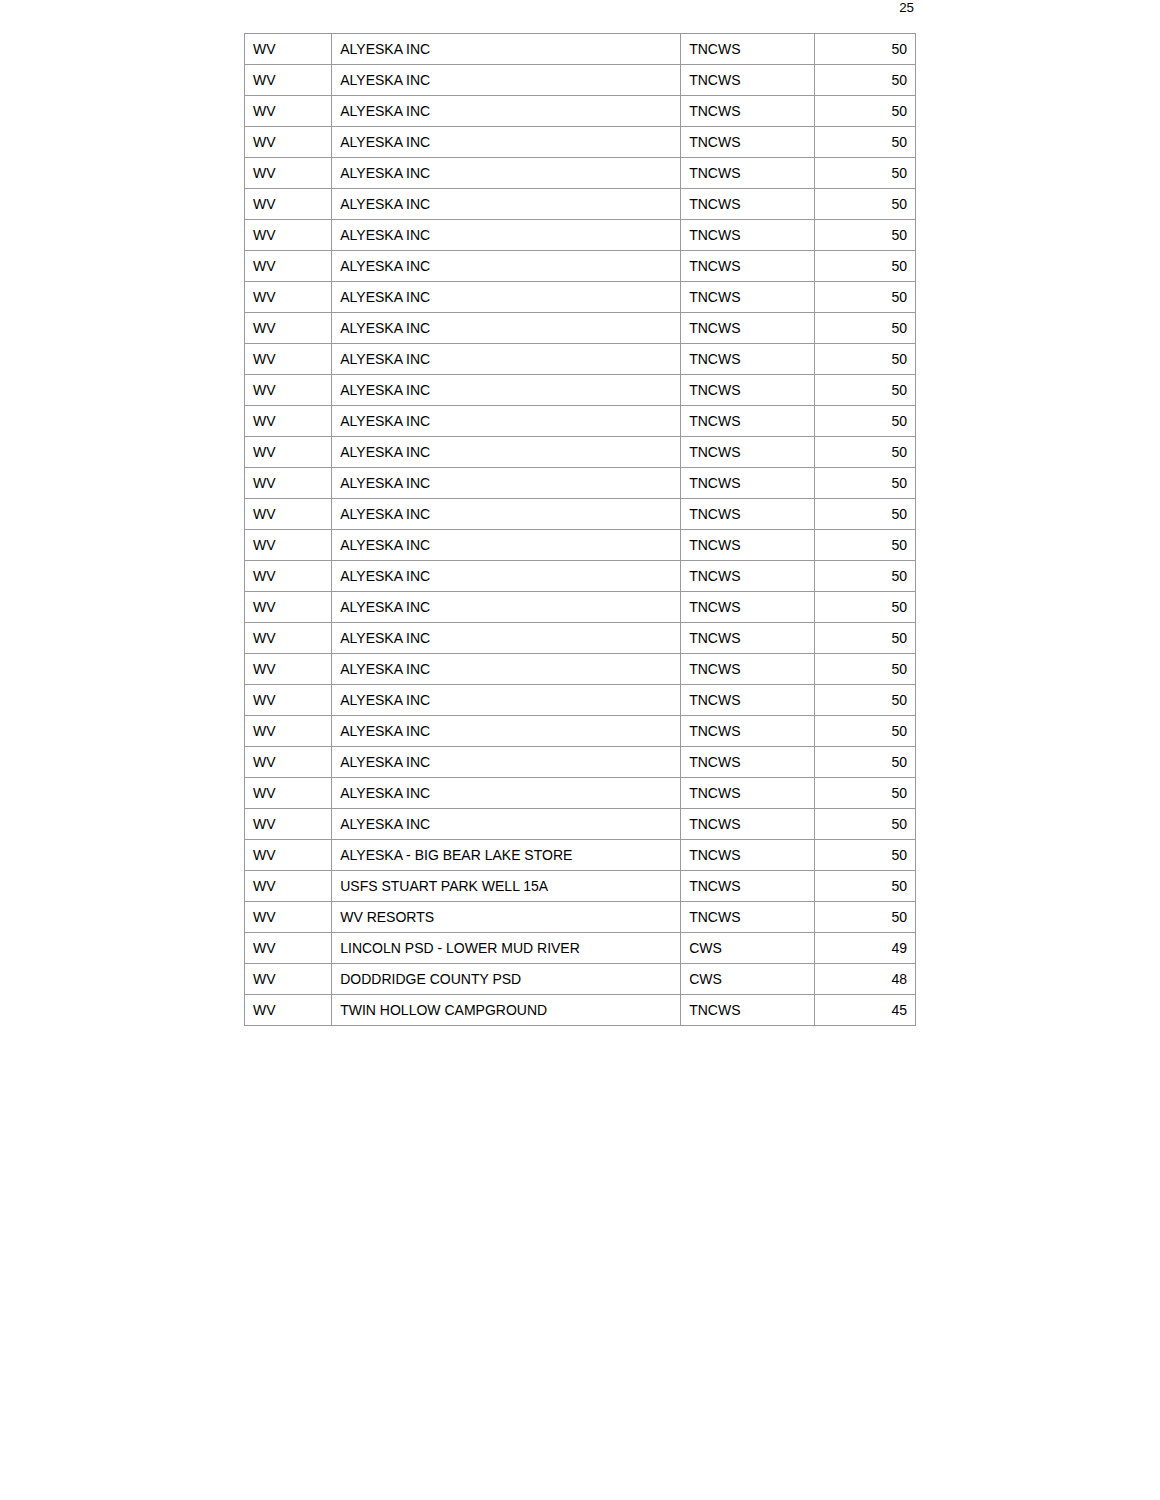25
| WV | ALYESKA INC | TNCWS | 50 |
| WV | ALYESKA INC | TNCWS | 50 |
| WV | ALYESKA INC | TNCWS | 50 |
| WV | ALYESKA INC | TNCWS | 50 |
| WV | ALYESKA INC | TNCWS | 50 |
| WV | ALYESKA INC | TNCWS | 50 |
| WV | ALYESKA INC | TNCWS | 50 |
| WV | ALYESKA INC | TNCWS | 50 |
| WV | ALYESKA INC | TNCWS | 50 |
| WV | ALYESKA INC | TNCWS | 50 |
| WV | ALYESKA INC | TNCWS | 50 |
| WV | ALYESKA INC | TNCWS | 50 |
| WV | ALYESKA INC | TNCWS | 50 |
| WV | ALYESKA INC | TNCWS | 50 |
| WV | ALYESKA INC | TNCWS | 50 |
| WV | ALYESKA INC | TNCWS | 50 |
| WV | ALYESKA INC | TNCWS | 50 |
| WV | ALYESKA INC | TNCWS | 50 |
| WV | ALYESKA INC | TNCWS | 50 |
| WV | ALYESKA INC | TNCWS | 50 |
| WV | ALYESKA INC | TNCWS | 50 |
| WV | ALYESKA INC | TNCWS | 50 |
| WV | ALYESKA INC | TNCWS | 50 |
| WV | ALYESKA INC | TNCWS | 50 |
| WV | ALYESKA INC | TNCWS | 50 |
| WV | ALYESKA INC | TNCWS | 50 |
| WV | ALYESKA - BIG BEAR LAKE STORE | TNCWS | 50 |
| WV | USFS STUART PARK WELL 15A | TNCWS | 50 |
| WV | WV RESORTS | TNCWS | 50 |
| WV | LINCOLN PSD - LOWER MUD RIVER | CWS | 49 |
| WV | DODDRIDGE COUNTY PSD | CWS | 48 |
| WV | TWIN HOLLOW CAMPGROUND | TNCWS | 45 |